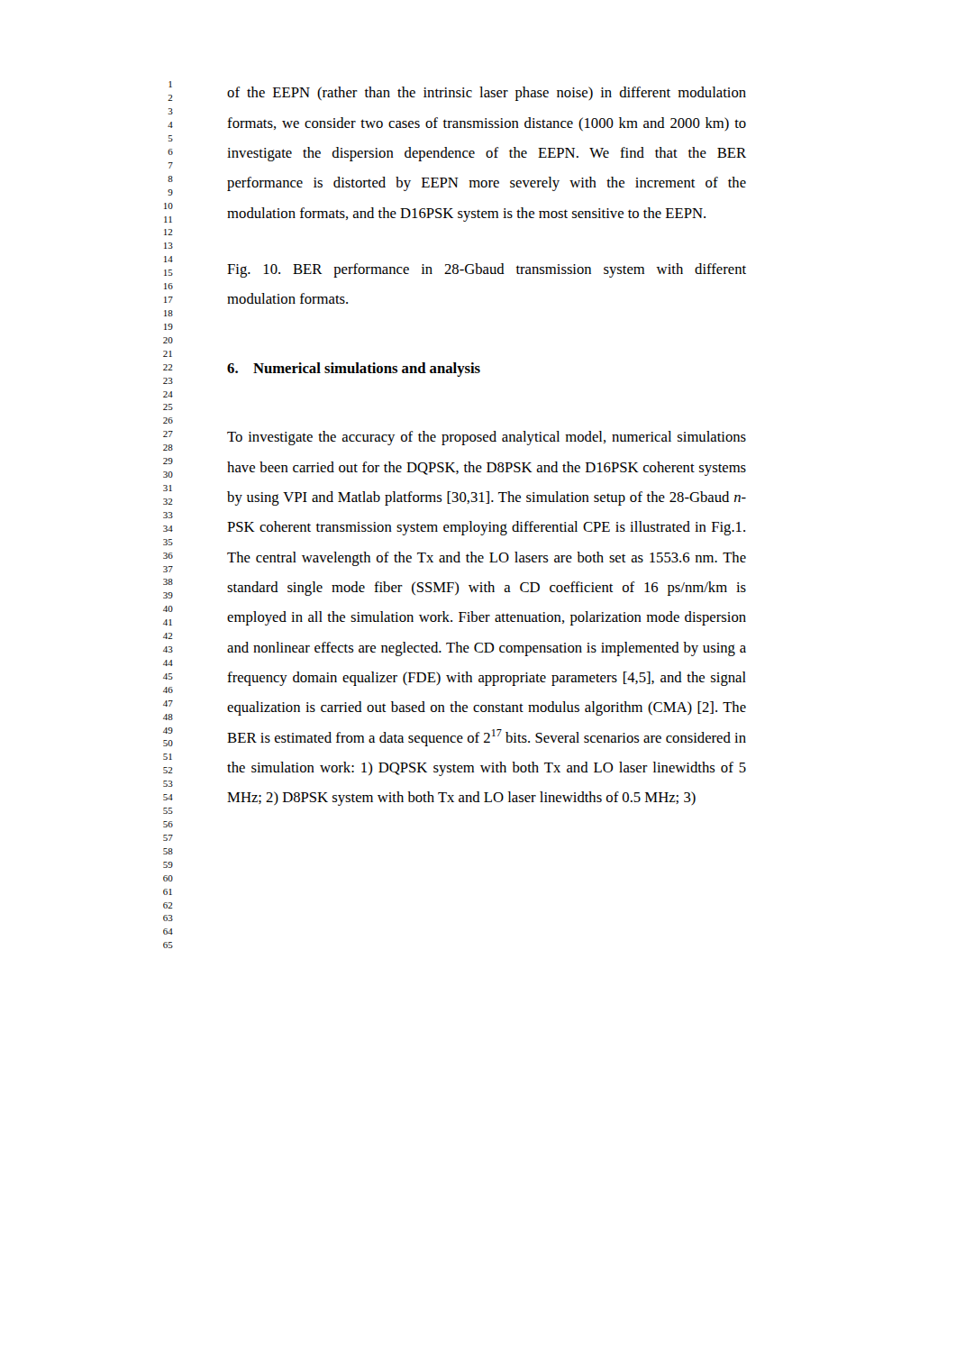12345 678910 1112131415 1617181920 2122232425 2627282930 3132333435 3637383940 4142434445 4647484950 5152535455 5657585960 6162636465
of the EEPN (rather than the intrinsic laser phase noise) in different modulation formats, we consider two cases of transmission distance (1000 km and 2000 km) to investigate the dispersion dependence of the EEPN. We find that the BER performance is distorted by EEPN more severely with the increment of the modulation formats, and the D16PSK system is the most sensitive to the EEPN.
Fig. 10. BER performance in 28-Gbaud transmission system with different modulation formats.
6. Numerical simulations and analysis
To investigate the accuracy of the proposed analytical model, numerical simulations have been carried out for the DQPSK, the D8PSK and the D16PSK coherent systems by using VPI and Matlab platforms [30,31]. The simulation setup of the 28-Gbaud n-PSK coherent transmission system employing differential CPE is illustrated in Fig.1. The central wavelength of the Tx and the LO lasers are both set as 1553.6 nm. The standard single mode fiber (SSMF) with a CD coefficient of 16 ps/nm/km is employed in all the simulation work. Fiber attenuation, polarization mode dispersion and nonlinear effects are neglected. The CD compensation is implemented by using a frequency domain equalizer (FDE) with appropriate parameters [4,5], and the signal equalization is carried out based on the constant modulus algorithm (CMA) [2]. The BER is estimated from a data sequence of 217 bits. Several scenarios are considered in the simulation work: 1) DQPSK system with both Tx and LO laser linewidths of 5 MHz; 2) D8PSK system with both Tx and LO laser linewidths of 0.5 MHz; 3)